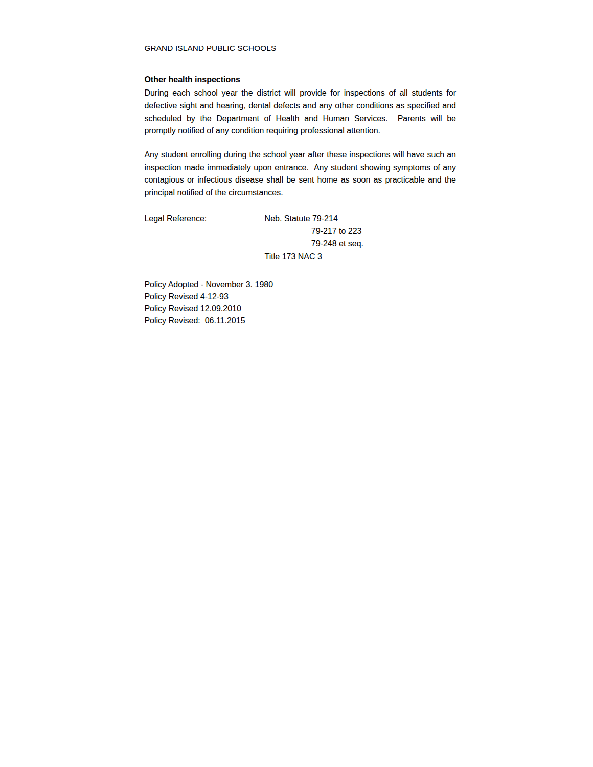GRAND ISLAND PUBLIC SCHOOLS
Other health inspections
During each school year the district will provide for inspections of all students for defective sight and hearing, dental defects and any other conditions as specified and scheduled by the Department of Health and Human Services. Parents will be promptly notified of any condition requiring professional attention.
Any student enrolling during the school year after these inspections will have such an inspection made immediately upon entrance. Any student showing symptoms of any contagious or infectious disease shall be sent home as soon as practicable and the principal notified of the circumstances.
Legal Reference:
Neb. Statute 79-214
79-217 to 223
79-248 et seq.
Title 173 NAC 3
Policy Adopted - November 3. 1980
Policy Revised 4-12-93
Policy Revised 12.09.2010
Policy Revised: 06.11.2015